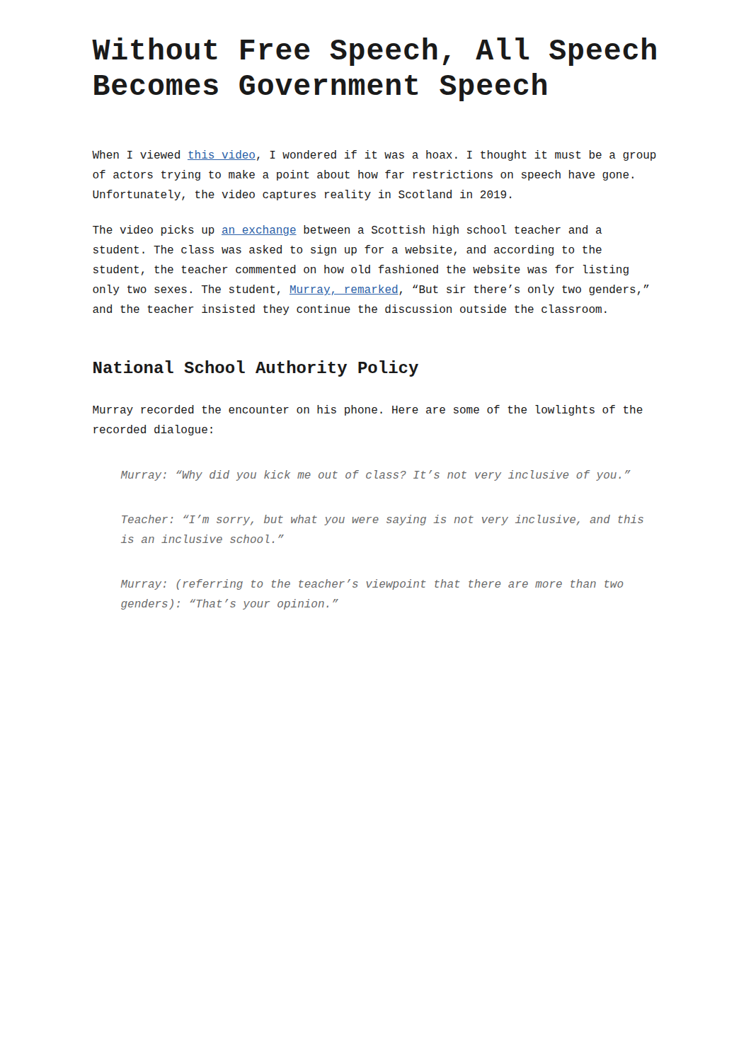Without Free Speech, All Speech Becomes Government Speech
When I viewed this video, I wondered if it was a hoax. I thought it must be a group of actors trying to make a point about how far restrictions on speech have gone. Unfortunately, the video captures reality in Scotland in 2019.
The video picks up an exchange between a Scottish high school teacher and a student. The class was asked to sign up for a website, and according to the student, the teacher commented on how old fashioned the website was for listing only two sexes. The student, Murray, remarked, “But sir there’s only two genders,” and the teacher insisted they continue the discussion outside the classroom.
National School Authority Policy
Murray recorded the encounter on his phone. Here are some of the lowlights of the recorded dialogue:
Murray: “Why did you kick me out of class? It’s not very inclusive of you.”
Teacher: “I’m sorry, but what you were saying is not very inclusive, and this is an inclusive school.”
Murray: (referring to the teacher’s viewpoint that there are more than two genders): “That’s your opinion.”